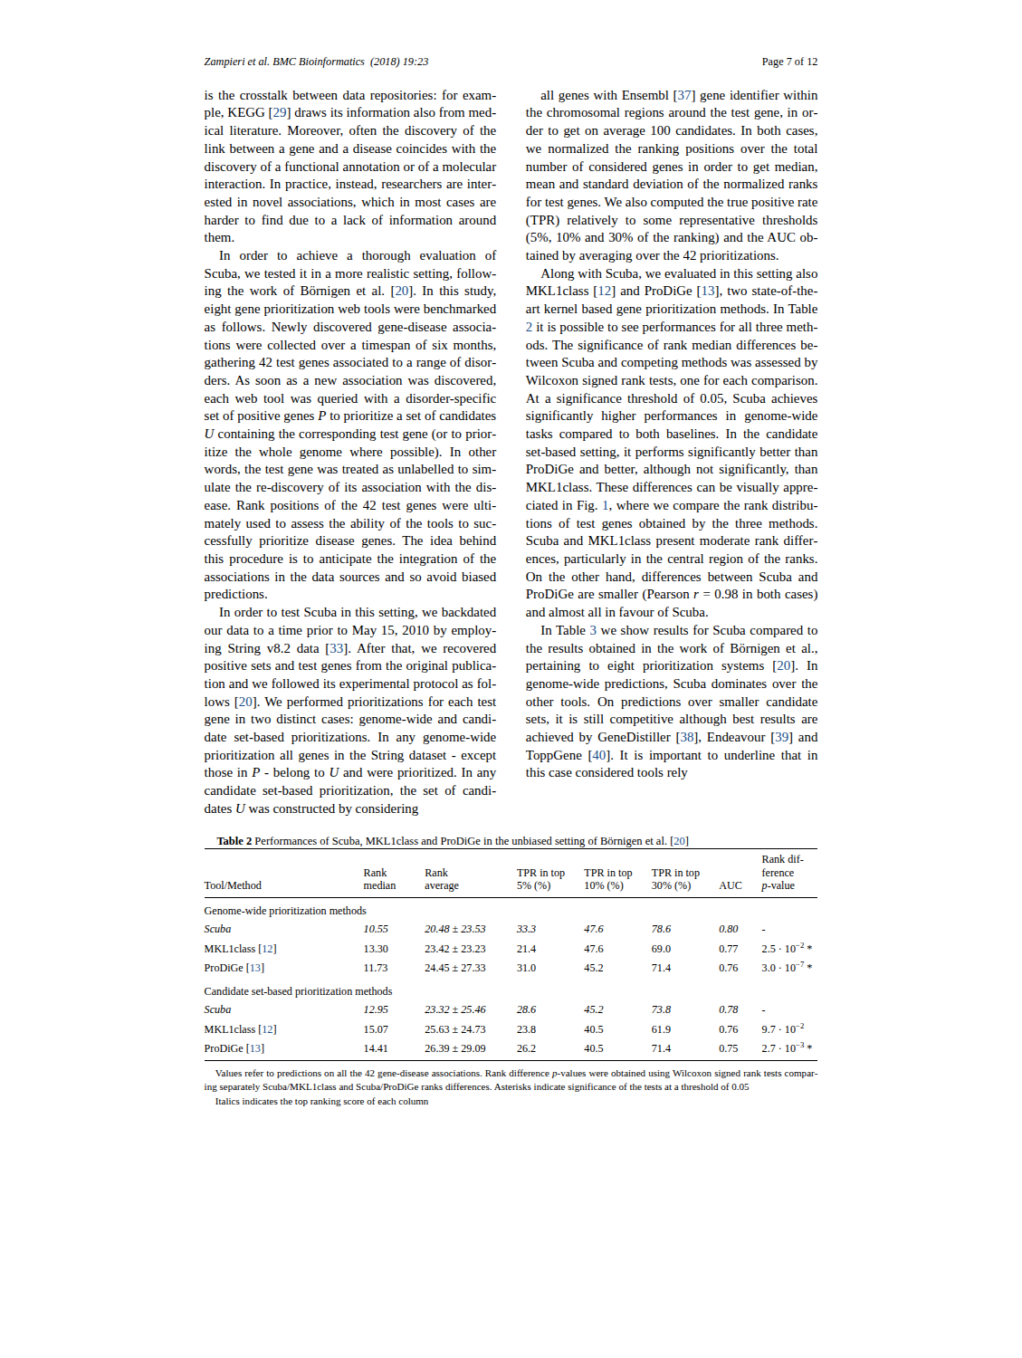Zampieri et al. BMC Bioinformatics (2018) 19:23
Page 7 of 12
is the crosstalk between data repositories: for example, KEGG [29] draws its information also from medical literature. Moreover, often the discovery of the link between a gene and a disease coincides with the discovery of a functional annotation or of a molecular interaction. In practice, instead, researchers are interested in novel associations, which in most cases are harder to find due to a lack of information around them.
In order to achieve a thorough evaluation of Scuba, we tested it in a more realistic setting, following the work of Börnigen et al. [20]. In this study, eight gene prioritization web tools were benchmarked as follows. Newly discovered gene-disease associations were collected over a timespan of six months, gathering 42 test genes associated to a range of disorders. As soon as a new association was discovered, each web tool was queried with a disorder-specific set of positive genes P to prioritize a set of candidates U containing the corresponding test gene (or to prioritize the whole genome where possible). In other words, the test gene was treated as unlabelled to simulate the re-discovery of its association with the disease. Rank positions of the 42 test genes were ultimately used to assess the ability of the tools to successfully prioritize disease genes. The idea behind this procedure is to anticipate the integration of the associations in the data sources and so avoid biased predictions.
In order to test Scuba in this setting, we backdated our data to a time prior to May 15, 2010 by employing String v8.2 data [33]. After that, we recovered positive sets and test genes from the original publication and we followed its experimental protocol as follows [20]. We performed prioritizations for each test gene in two distinct cases: genome-wide and candidate set-based prioritizations. In any genome-wide prioritization all genes in the String dataset - except those in P - belong to U and were prioritized. In any candidate set-based prioritization, the set of candidates U was constructed by considering
all genes with Ensembl [37] gene identifier within the chromosomal regions around the test gene, in order to get on average 100 candidates. In both cases, we normalized the ranking positions over the total number of considered genes in order to get median, mean and standard deviation of the normalized ranks for test genes. We also computed the true positive rate (TPR) relatively to some representative thresholds (5%, 10% and 30% of the ranking) and the AUC obtained by averaging over the 42 prioritizations.
Along with Scuba, we evaluated in this setting also MKL1class [12] and ProDiGe [13], two state-of-the-art kernel based gene prioritization methods. In Table 2 it is possible to see performances for all three methods. The significance of rank median differences between Scuba and competing methods was assessed by Wilcoxon signed rank tests, one for each comparison. At a significance threshold of 0.05, Scuba achieves significantly higher performances in genome-wide tasks compared to both baselines. In the candidate set-based setting, it performs significantly better than ProDiGe and better, although not significantly, than MKL1class. These differences can be visually appreciated in Fig. 1, where we compare the rank distributions of test genes obtained by the three methods. Scuba and MKL1class present moderate rank differences, particularly in the central region of the ranks. On the other hand, differences between Scuba and ProDiGe are smaller (Pearson r = 0.98 in both cases) and almost all in favour of Scuba.
In Table 3 we show results for Scuba compared to the results obtained in the work of Börnigen et al., pertaining to eight prioritization systems [20]. In genome-wide predictions, Scuba dominates over the other tools. On predictions over smaller candidate sets, it is still competitive although best results are achieved by GeneDistiller [38], Endeavour [39] and ToppGene [40]. It is important to underline that in this case considered tools rely
Table 2 Performances of Scuba, MKL1class and ProDiGe in the unbiased setting of Börnigen et al. [20]
| Tool/Method | Rank median | Rank average | TPR in top 5% (%) | TPR in top 10% (%) | TPR in top 30% (%) | AUC | Rank difference p -value |
| --- | --- | --- | --- | --- | --- | --- | --- |
| Genome-wide prioritization methods |
| Scuba | 10.55 | 20.48 ± 23.53 | 33.3 | 47.6 | 78.6 | 0.80 | - |
| MKL1class [ 12 ] | 13.30 | 23.42 ± 23.23 | 21.4 | 47.6 | 69.0 | 0.77 | 2.5 · 10 −2 * |
| ProDiGe [ 13 ] | 11.73 | 24.45 ± 27.33 | 31.0 | 45.2 | 71.4 | 0.76 | 3.0 · 10 −7 * |
| Candidate set-based prioritization methods |
| Scuba | 12.95 | 23.32 ± 25.46 | 28.6 | 45.2 | 73.8 | 0.78 | - |
| MKL1class [ 12 ] | 15.07 | 25.63 ± 24.73 | 23.8 | 40.5 | 61.9 | 0.76 | 9.7 · 10 −2 |
| ProDiGe [ 13 ] | 14.41 | 26.39 ± 29.09 | 26.2 | 40.5 | 71.4 | 0.75 | 2.7 · 10 −3 * |
Values refer to predictions on all the 42 gene-disease associations. Rank difference p-values were obtained using Wilcoxon signed rank tests comparing separately Scuba/MKL1class and Scuba/ProDiGe ranks differences. Asterisks indicate significance of the tests at a threshold of 0.05
Italics indicates the top ranking score of each column